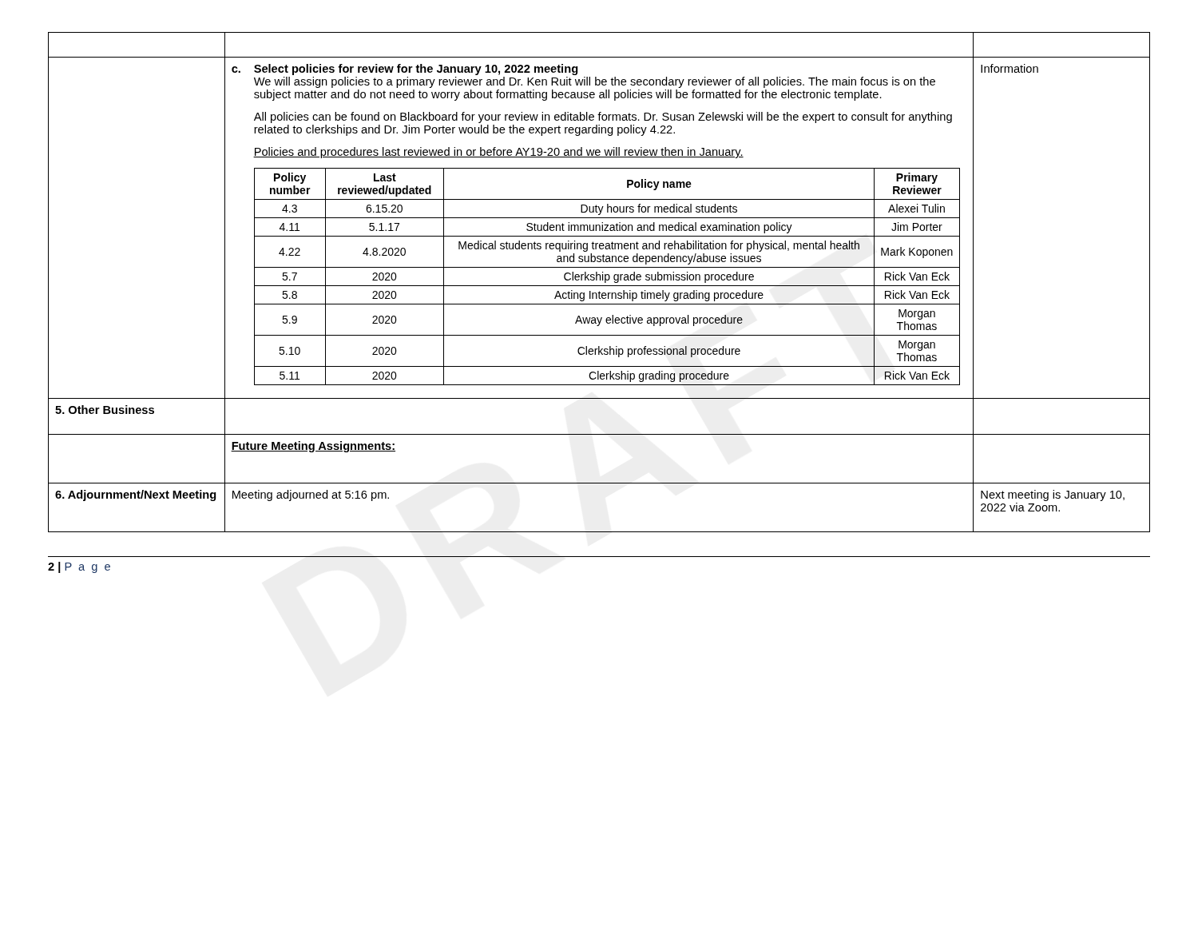DRAFT
| | c. Select policies for review for the January 10, 2022 meeting We will assign policies to a primary reviewer and Dr. Ken Ruit will be the secondary reviewer of all policies. The main focus is on the subject matter and do not need to worry about formatting because all policies will be formatted for the electronic template. All policies can be found on Blackboard for your review in editable formats. Dr. Susan Zelewski will be the expert to consult for anything related to clerkships and Dr. Jim Porter would be the expert regarding policy 4.22. Policies and procedures last reviewed in or before AY19-20 and we will review then in January. / Policy number / Last reviewed/updated / Policy name / Primary Reviewer / / --- / --- / --- / --- / / 4.3 / 6.15.20 / Duty hours for medical students / Alexei Tulin / / 4.11 / 5.1.17 / Student immunization and medical examination policy / Jim Porter / / 4.22 / 4.8.2020 / Medical students requiring treatment and rehabilitation for physical, mental health and substance dependency/abuse issues / Mark Koponen / / 5.7 / 2020 / Clerkship grade submission procedure / Rick Van Eck / / 5.8 / 2020 / Acting Internship timely grading procedure / Rick Van Eck / / 5.9 / 2020 / Away elective approval procedure / Morgan Thomas / / 5.10 / 2020 / Clerkship professional procedure / Morgan Thomas / / 5.11 / 2020 / Clerkship grading procedure / Rick Van Eck / | Information |
| 5. Other Business | | |
| | Future Meeting Assignments: | |
| 6. Adjournment/Next Meeting | Meeting adjourned at 5:16 pm. | Next meeting is January 10, 2022 via Zoom. |
2 | P a g e